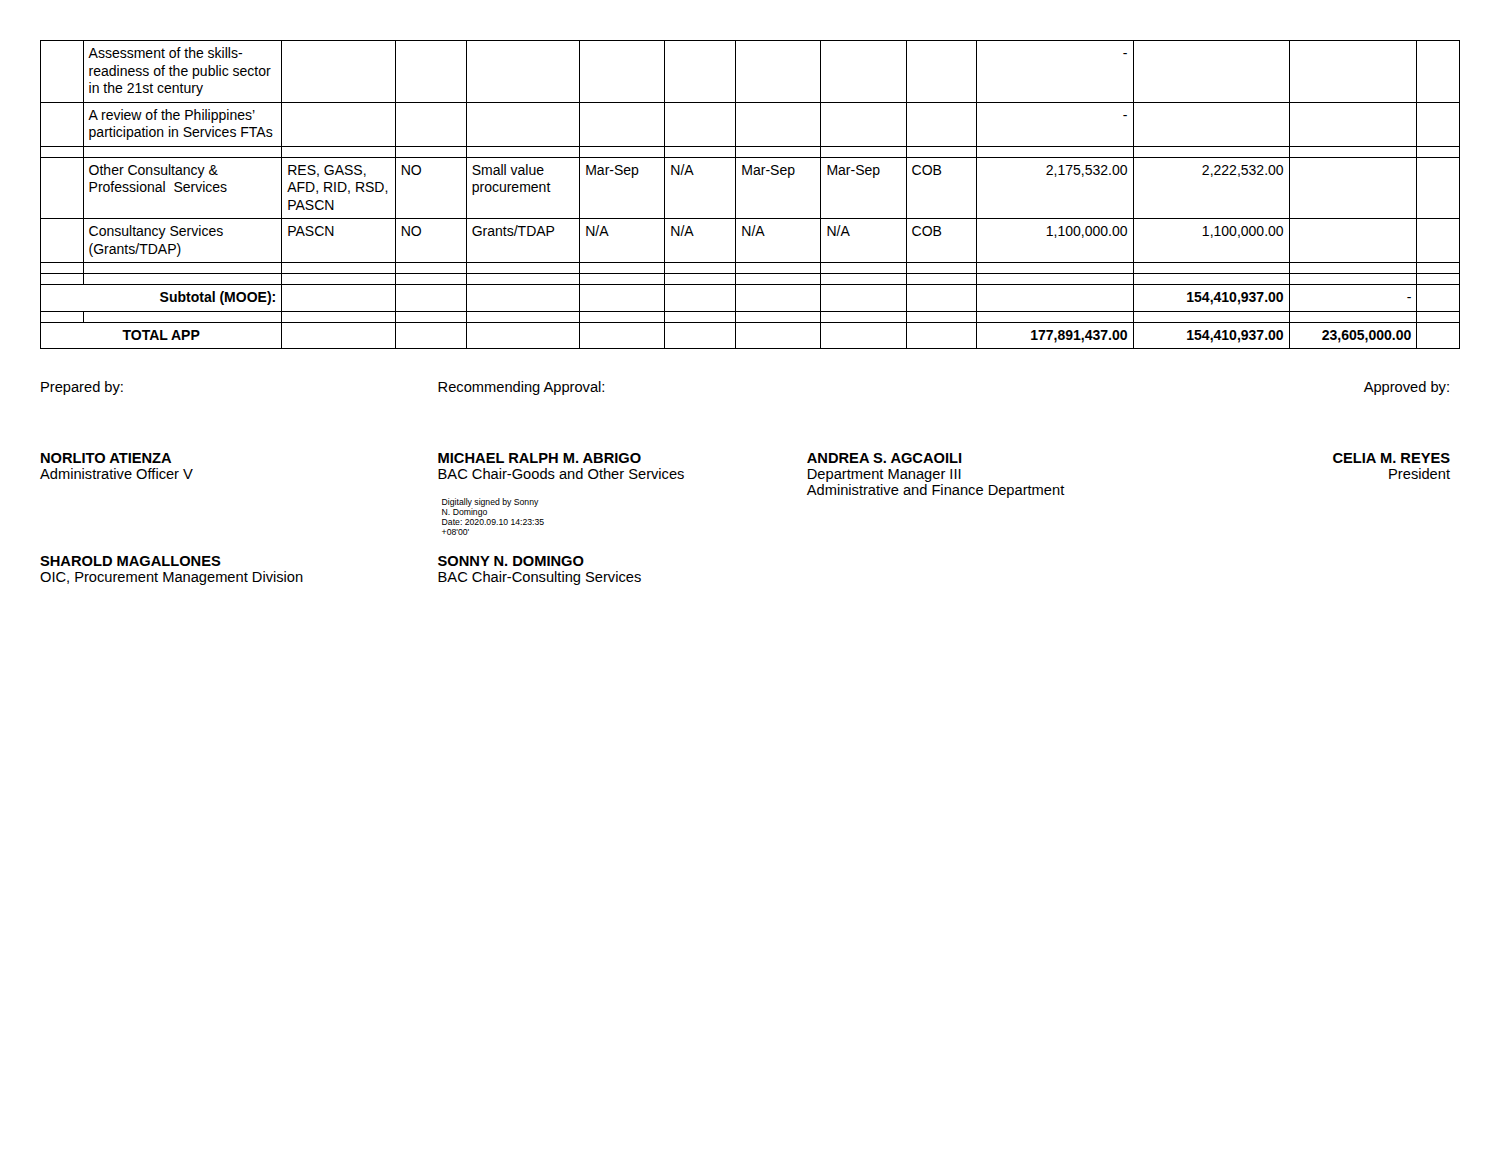| | Assessment of the skills-readiness of the public sector in the 21st century | | | | | | | | | - | | | |
| | A review of the Philippines’ participation in Services FTAs | | | | | | | | | - | | | |
| | Other Consultancy & Professional Services | RES, GASS, AFD, RID, RSD, PASCN | NO | Small value procurement | Mar-Sep | N/A | Mar-Sep | Mar-Sep | COB | 2,175,532.00 | 2,222,532.00 | | |
| | Consultancy Services (Grants/TDAP) | PASCN | NO | Grants/TDAP | N/A | N/A | N/A | N/A | COB | 1,100,000.00 | 1,100,000.00 | | |
| Subtotal (MOOE): | | | | | | | | | | 154,410,937.00 | - | |
| TOTAL APP | | | | | | | | | 177,891,437.00 | 154,410,937.00 | 23,605,000.00 | |
| Prepared by: | Recommending Approval: | | Approved by: |
| NORLITO ATIENZA Administrative Officer V | MICHAEL RALPH M. ABRIGO BAC Chair-Goods and Other Services | ANDREA S. AGCAOILI Department Manager III Administrative and Finance Department | CELIA M. REYES President |
| SHAROLD MAGALLONES OIC, Procurement Management Division | Digitally signed by Sonny N. Domingo Date: 2020.09.10 14:23:35 +08'00' SONNY N. DOMINGO BAC Chair-Consulting Services | | |